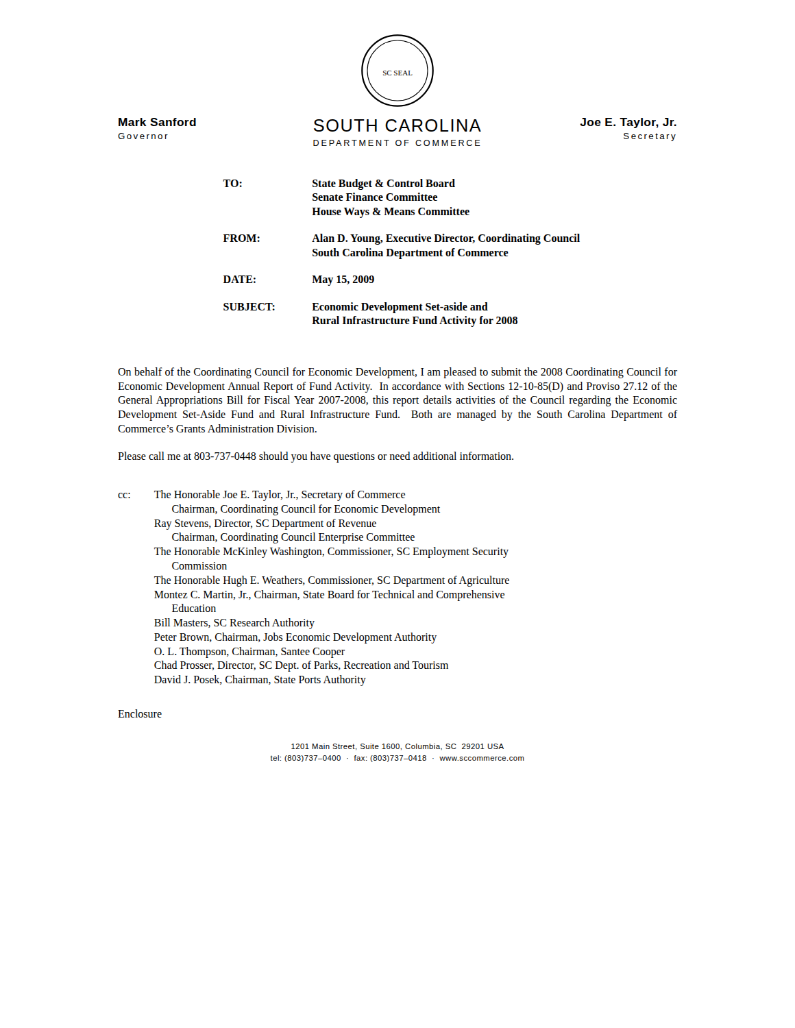Mark Sanford
Governor
SOUTH CAROLINA
DEPARTMENT OF COMMERCE
Joe E. Taylor, Jr.
Secretary
| TO: | State Budget & Control Board Senate Finance Committee House Ways & Means Committee |
| FROM: | Alan D. Young, Executive Director, Coordinating Council South Carolina Department of Commerce |
| DATE: | May 15, 2009 |
| SUBJECT: | Economic Development Set-aside and Rural Infrastructure Fund Activity for 2008 |
On behalf of the Coordinating Council for Economic Development, I am pleased to submit the 2008 Coordinating Council for Economic Development Annual Report of Fund Activity. In accordance with Sections 12-10-85(D) and Proviso 27.12 of the General Appropriations Bill for Fiscal Year 2007-2008, this report details activities of the Council regarding the Economic Development Set-Aside Fund and Rural Infrastructure Fund. Both are managed by the South Carolina Department of Commerce’s Grants Administration Division.
Please call me at 803-737-0448 should you have questions or need additional information.
cc:
The Honorable Joe E. Taylor, Jr., Secretary of Commerce
Chairman, Coordinating Council for Economic Development
Ray Stevens, Director, SC Department of Revenue
Chairman, Coordinating Council Enterprise Committee
The Honorable McKinley Washington, Commissioner, SC Employment Security
Commission
The Honorable Hugh E. Weathers, Commissioner, SC Department of Agriculture
Montez C. Martin, Jr., Chairman, State Board for Technical and Comprehensive
Education
Bill Masters, SC Research Authority
Peter Brown, Chairman, Jobs Economic Development Authority
O. L. Thompson, Chairman, Santee Cooper
Chad Prosser, Director, SC Dept. of Parks, Recreation and Tourism
David J. Posek, Chairman, State Ports Authority
Enclosure
1201 Main Street, Suite 1600, Columbia, SC 29201 USA
tel: (803)737–0400 · fax: (803)737–0418 · www.sccommerce.com